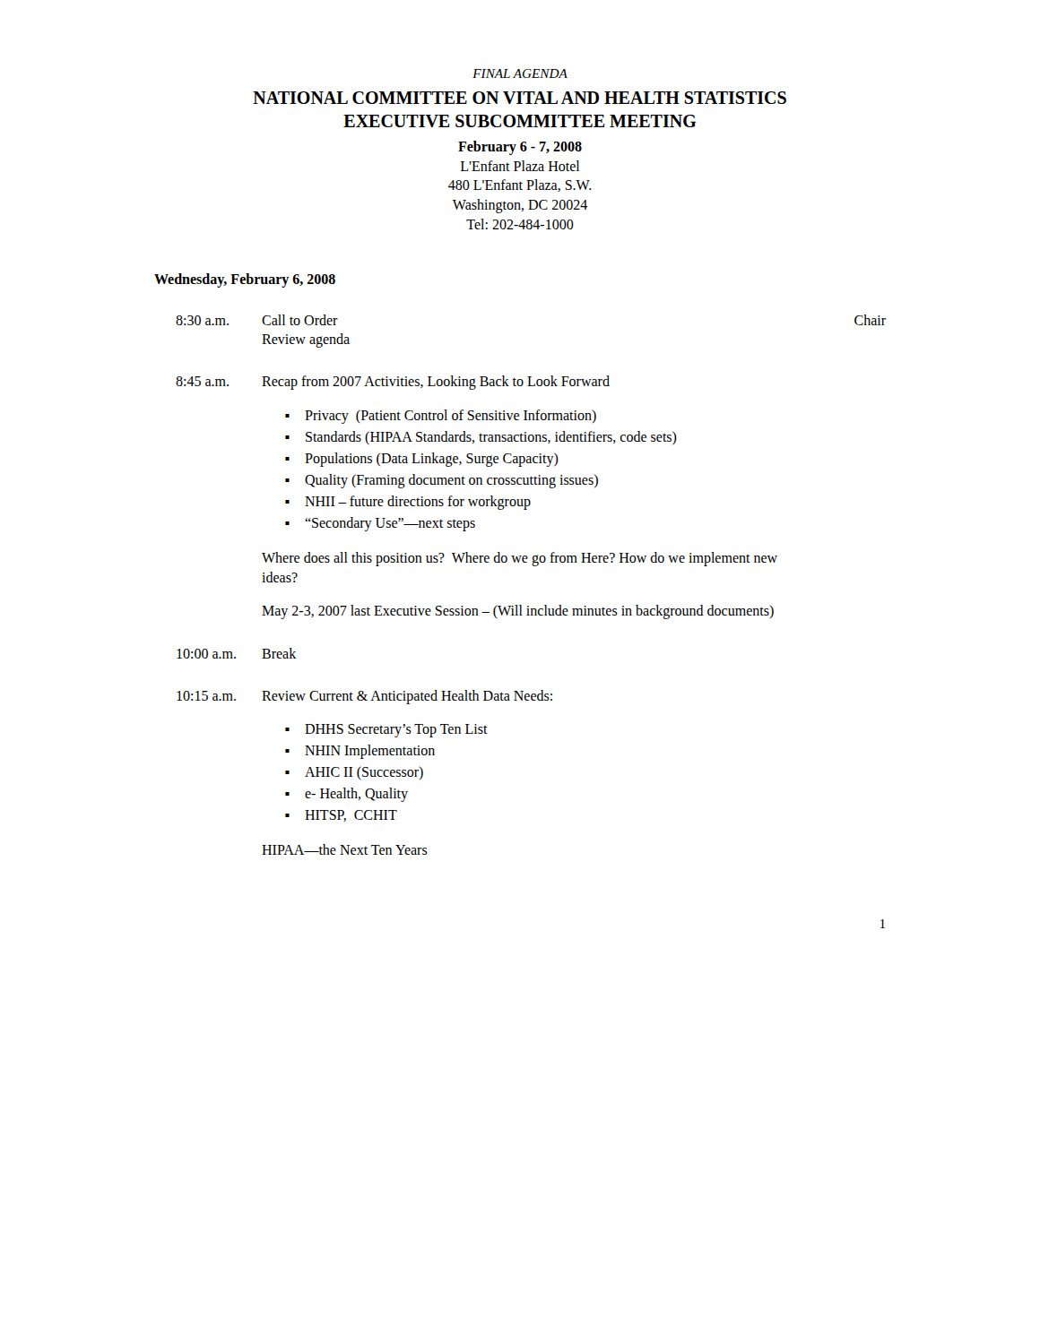FINAL AGENDA
National Committee on Vital and Health Statistics
Executive Subcommittee Meeting
February 6 - 7, 2008
L'Enfant Plaza Hotel
480 L'Enfant Plaza, S.W.
Washington, DC 20024
Tel: 202-484-1000
Wednesday, February 6, 2008
8:30 a.m.
Call to Order
Review agenda
Chair
8:45 a.m.
Recap from 2007 Activities, Looking Back to Look Forward
Privacy (Patient Control of Sensitive Information)
Standards (HIPAA Standards, transactions, identifiers, code sets)
Populations (Data Linkage, Surge Capacity)
Quality (Framing document on crosscutting issues)
NHII – future directions for workgroup
“Secondary Use”—next steps
Where does all this position us? Where do we go from Here? How do we implement new ideas?
May 2-3, 2007 last Executive Session – (Will include minutes in background documents)
10:00 a.m.
Break
10:15 a.m.
Review Current & Anticipated Health Data Needs:
DHHS Secretary’s Top Ten List
NHIN Implementation
AHIC II (Successor)
e- Health, Quality
HITSP, CCHIT
HIPAA—the Next Ten Years
1